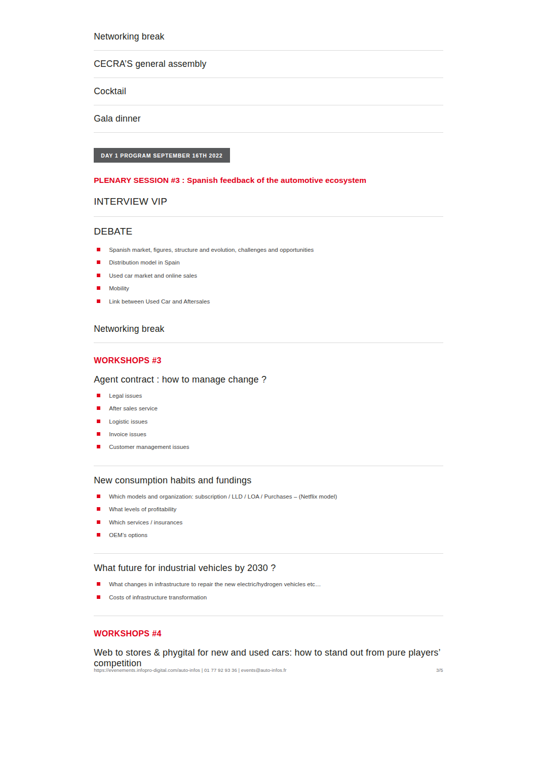Networking break
CECRA’S general assembly
Cocktail
Gala dinner
Day 1 program September 16th 2022
PLENARY SESSION #3 : Spanish feedback of the automotive ecosystem
INTERVIEW VIP
DEBATE
Spanish market, figures, structure and evolution, challenges and opportunities
Distribution model in Spain
Used car market and online sales
Mobility
Link between Used Car and Aftersales
Networking break
WORKSHOPS #3
Agent contract : how to manage change ?
Legal issues
After sales service
Logistic issues
Invoice issues
Customer management issues
New consumption habits and fundings
Which models and organization: subscription / LLD / LOA / Purchases – (Netflix model)
What levels of profitability
Which services / insurances
OEM’s options
What future for industrial vehicles by 2030 ?
What changes in infrastructure to repair the new electric/hydrogen vehicles etc…
Costs of infrastructure transformation
WORKSHOPS #4
Web to stores & phygital for new and used cars: how to stand out from pure players’ competition
https://evenements.infopro-digital.com/auto-infos | 01 77 92 93 36 | events@auto-infos.fr
3/5